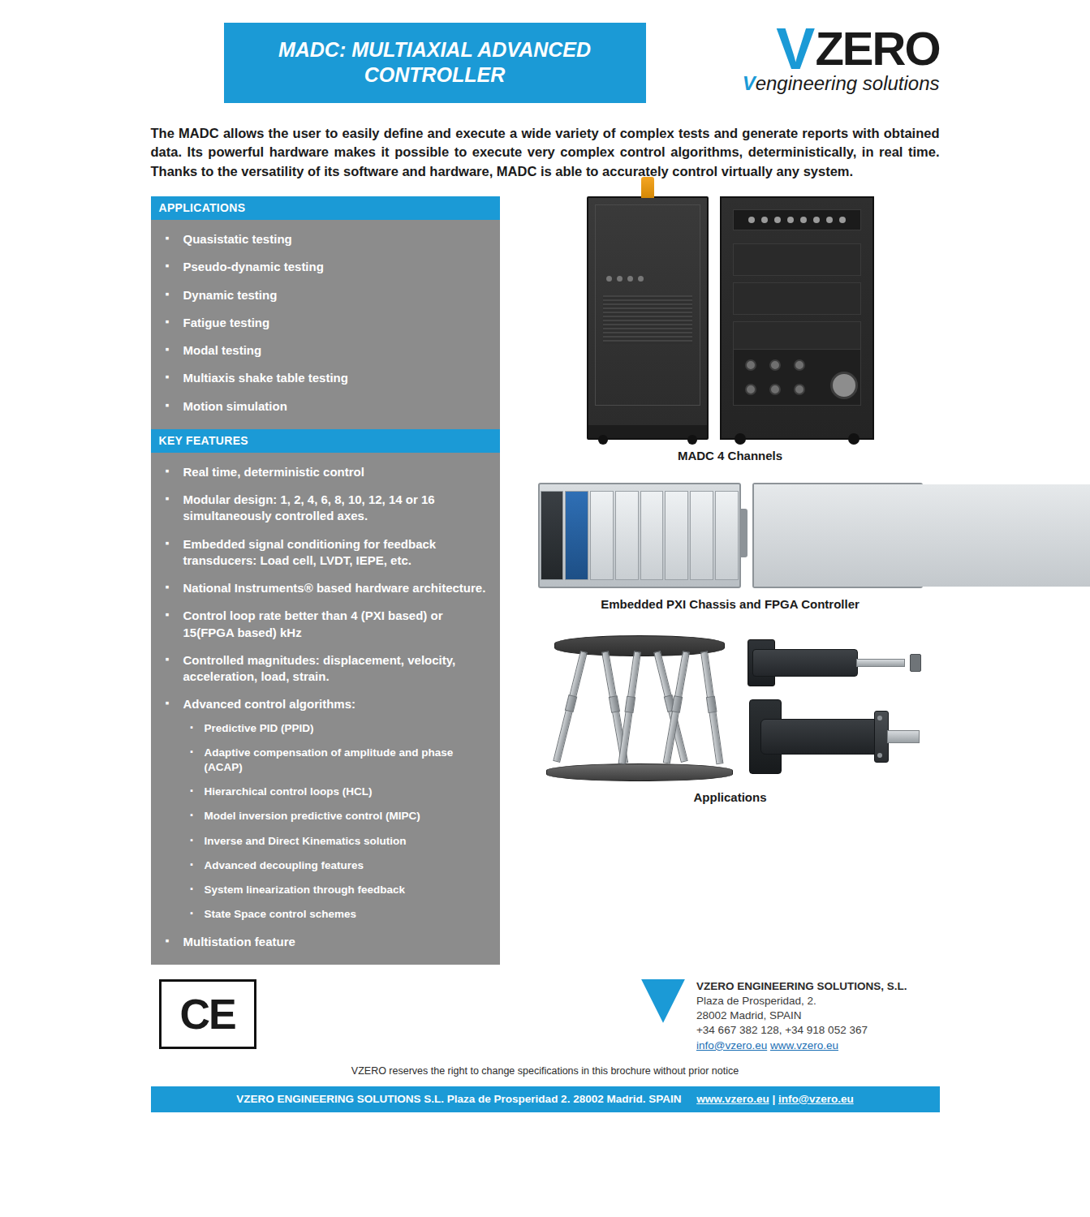MADC: MULTIAXIAL ADVANCED CONTROLLER
VZERO
Vengineering solutions
The MADC allows the user to easily define and execute a wide variety of complex tests and generate reports with obtained data. Its powerful hardware makes it possible to execute very complex control algorithms, deterministically, in real time. Thanks to the versatility of its software and hardware, MADC is able to accurately control virtually any system.
APPLICATIONS
Quasistatic testing
Pseudo-dynamic testing
Dynamic testing
Fatigue testing
Modal testing
Multiaxis shake table testing
Motion simulation
KEY FEATURES
Real time, deterministic control
Modular design: 1, 2, 4, 6, 8, 10, 12, 14 or 16 simultaneously controlled axes.
Embedded signal conditioning for feedback transducers: Load cell, LVDT, IEPE, etc.
National Instruments® based hardware architecture.
Control loop rate better than 4 (PXI based) or 15(FPGA based) kHz
Controlled magnitudes: displacement, velocity, acceleration, load, strain.
Advanced control algorithms:
Predictive PID (PPID)
Adaptive compensation of amplitude and phase (ACAP)
Hierarchical control loops (HCL)
Model inversion predictive control (MIPC)
Inverse and Direct Kinematics solution
Advanced decoupling features
System linearization through feedback
State Space control schemes
Multistation feature
MADC 4 Channels
Embedded PXI Chassis and FPGA Controller
Applications
CE
VZERO ENGINEERING SOLUTIONS, S.L.
Plaza de Prosperidad, 2.
28002 Madrid, SPAIN
+34 667 382 128, +34 918 052 367
info@vzero.eu www.vzero.eu
VZERO reserves the right to change specifications in this brochure without prior notice
VZERO ENGINEERING SOLUTIONS S.L. Plaza de Prosperidad 2. 28002 Madrid. SPAIN www.vzero.eu | info@vzero.eu